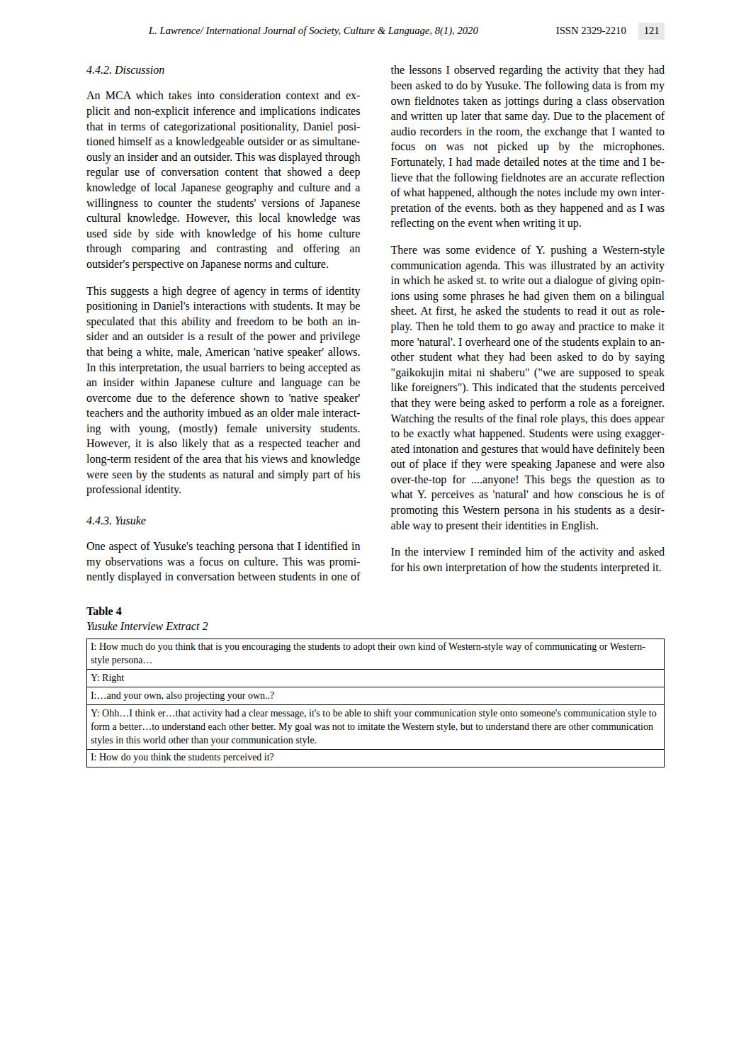L. Lawrence/ International Journal of Society, Culture & Language, 8(1), 2020 ISSN 2329-2210 121
4.4.2. Discussion
An MCA which takes into consideration context and explicit and non-explicit inference and implications indicates that in terms of categorizational positionality, Daniel positioned himself as a knowledgeable outsider or as simultaneously an insider and an outsider. This was displayed through regular use of conversation content that showed a deep knowledge of local Japanese geography and culture and a willingness to counter the students' versions of Japanese cultural knowledge. However, this local knowledge was used side by side with knowledge of his home culture through comparing and contrasting and offering an outsider's perspective on Japanese norms and culture.
This suggests a high degree of agency in terms of identity positioning in Daniel's interactions with students. It may be speculated that this ability and freedom to be both an insider and an outsider is a result of the power and privilege that being a white, male, American 'native speaker' allows. In this interpretation, the usual barriers to being accepted as an insider within Japanese culture and language can be overcome due to the deference shown to 'native speaker' teachers and the authority imbued as an older male interacting with young, (mostly) female university students. However, it is also likely that as a respected teacher and long-term resident of the area that his views and knowledge were seen by the students as natural and simply part of his professional identity.
4.4.3. Yusuke
One aspect of Yusuke's teaching persona that I identified in my observations was a focus on culture. This was prominently displayed in conversation between students in one of the lessons I observed regarding the activity that they had been asked to do by Yusuke. The following data is from my own fieldnotes taken as jottings during a class observation and written up later that same day. Due to the placement of audio recorders in the room, the exchange that I wanted to focus on was not picked up by the microphones. Fortunately, I had made detailed notes at the time and I believe that the following fieldnotes are an accurate reflection of what happened, although the notes include my own interpretation of the events. both as they happened and as I was reflecting on the event when writing it up.
There was some evidence of Y. pushing a Western-style communication agenda. This was illustrated by an activity in which he asked st. to write out a dialogue of giving opinions using some phrases he had given them on a bilingual sheet. At first, he asked the students to read it out as role-play. Then he told them to go away and practice to make it more 'natural'. I overheard one of the students explain to another student what they had been asked to do by saying "gaikokujin mitai ni shaberu" ("we are supposed to speak like foreigners"). This indicated that the students perceived that they were being asked to perform a role as a foreigner. Watching the results of the final role plays, this does appear to be exactly what happened. Students were using exaggerated intonation and gestures that would have definitely been out of place if they were speaking Japanese and were also over-the-top for ....anyone! This begs the question as to what Y. perceives as 'natural' and how conscious he is of promoting this Western persona in his students as a desirable way to present their identities in English.
In the interview I reminded him of the activity and asked for his own interpretation of how the students interpreted it.
Table 4
Yusuke Interview Extract 2
| I: How much do you think that is you encouraging the students to adopt their own kind of Western-style way of communicating or Western-style persona… |
| Y: Right |
| I:…and your own, also projecting your own..? |
| Y: Ohh…I think er…that activity had a clear message, it's to be able to shift your communication style onto someone's communication style to form a better…to understand each other better. My goal was not to imitate the Western style, but to understand there are other communication styles in this world other than your communication style. |
| I: How do you think the students perceived it? |